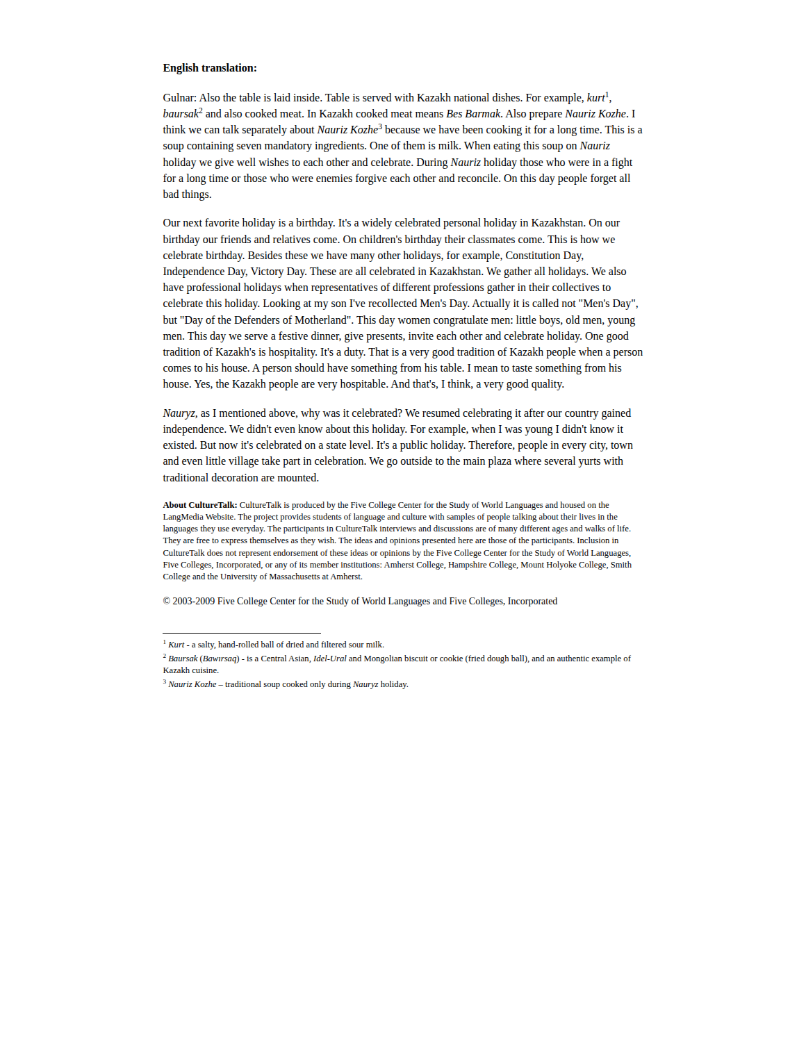English translation:
Gulnar: Also the table is laid inside. Table is served with Kazakh national dishes. For example, kurt1, baursak2 and also cooked meat. In Kazakh cooked meat means Bes Barmak. Also prepare Nauriz Kozhe. I think we can talk separately about Nauriz Kozhe3 because we have been cooking it for a long time. This is a soup containing seven mandatory ingredients. One of them is milk. When eating this soup on Nauriz holiday we give well wishes to each other and celebrate. During Nauriz holiday those who were in a fight for a long time or those who were enemies forgive each other and reconcile. On this day people forget all bad things.
Our next favorite holiday is a birthday. It's a widely celebrated personal holiday in Kazakhstan. On our birthday our friends and relatives come. On children's birthday their classmates come. This is how we celebrate birthday. Besides these we have many other holidays, for example, Constitution Day, Independence Day, Victory Day. These are all celebrated in Kazakhstan. We gather all holidays. We also have professional holidays when representatives of different professions gather in their collectives to celebrate this holiday. Looking at my son I've recollected Men's Day. Actually it is called not "Men's Day", but "Day of the Defenders of Motherland". This day women congratulate men: little boys, old men, young men. This day we serve a festive dinner, give presents, invite each other and celebrate holiday. One good tradition of Kazakh's is hospitality. It's a duty. That is a very good tradition of Kazakh people when a person comes to his house. A person should have something from his table. I mean to taste something from his house. Yes, the Kazakh people are very hospitable. And that's, I think, a very good quality.
Nauryz, as I mentioned above, why was it celebrated? We resumed celebrating it after our country gained independence. We didn't even know about this holiday. For example, when I was young I didn't know it existed. But now it's celebrated on a state level. It's a public holiday. Therefore, people in every city, town and even little village take part in celebration. We go outside to the main plaza where several yurts with traditional decoration are mounted.
About CultureTalk: CultureTalk is produced by the Five College Center for the Study of World Languages and housed on the LangMedia Website. The project provides students of language and culture with samples of people talking about their lives in the languages they use everyday. The participants in CultureTalk interviews and discussions are of many different ages and walks of life. They are free to express themselves as they wish. The ideas and opinions presented here are those of the participants. Inclusion in CultureTalk does not represent endorsement of these ideas or opinions by the Five College Center for the Study of World Languages, Five Colleges, Incorporated, or any of its member institutions: Amherst College, Hampshire College, Mount Holyoke College, Smith College and the University of Massachusetts at Amherst.
© 2003-2009 Five College Center for the Study of World Languages and Five Colleges, Incorporated
1 Kurt - a salty, hand-rolled ball of dried and filtered sour milk.
2 Baursak (Bawırsaq) - is a Central Asian, Idel-Ural and Mongolian biscuit or cookie (fried dough ball), and an authentic example of Kazakh cuisine.
3 Nauriz Kozhe – traditional soup cooked only during Nauryz holiday.